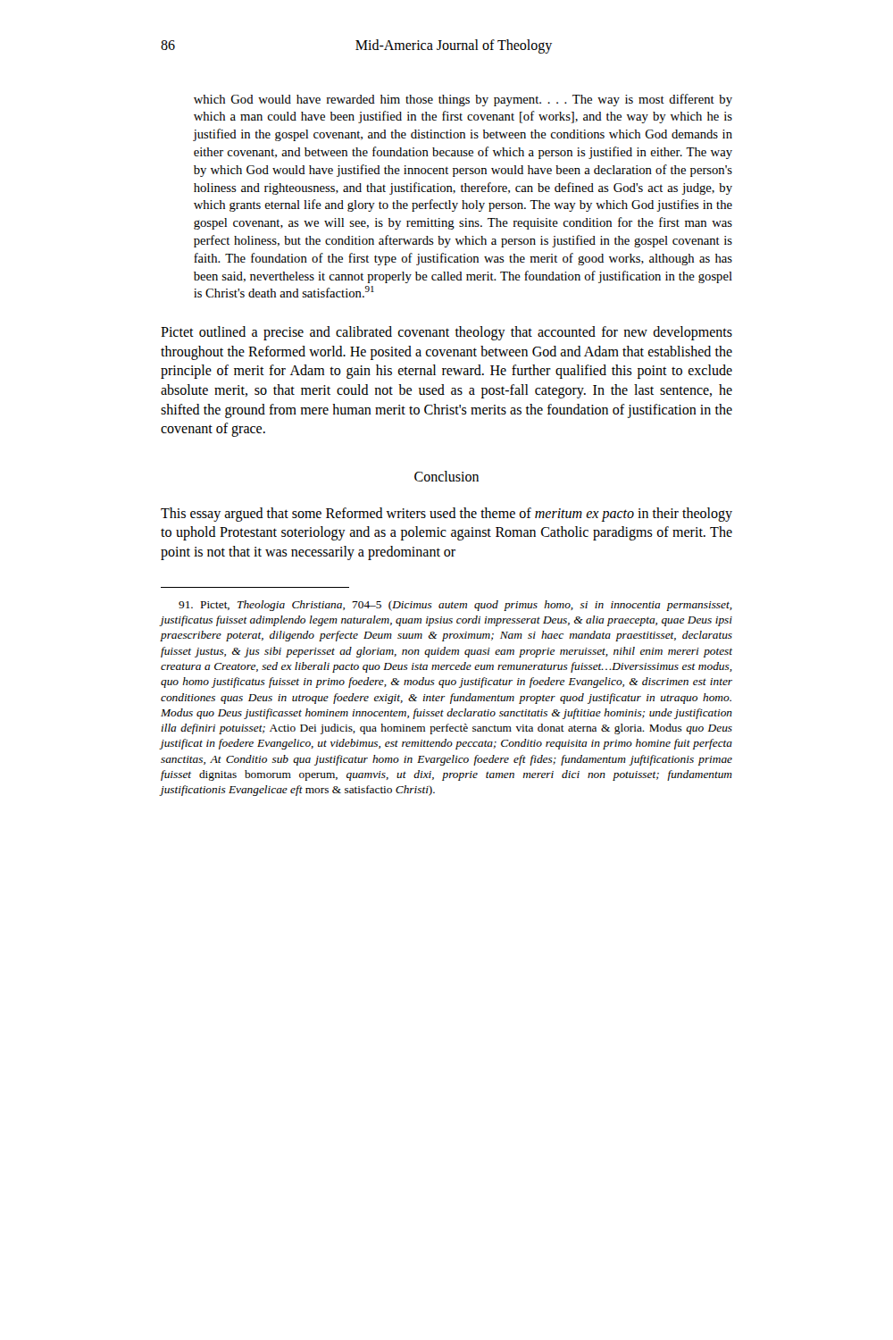86 Mid-America Journal of Theology
which God would have rewarded him those things by payment. . . . The way is most different by which a man could have been justified in the first covenant [of works], and the way by which he is justified in the gospel covenant, and the distinction is between the conditions which God demands in either covenant, and between the foundation because of which a person is justified in either. The way by which God would have justified the innocent person would have been a declaration of the person's holiness and righteousness, and that justification, therefore, can be defined as God's act as judge, by which grants eternal life and glory to the perfectly holy person. The way by which God justifies in the gospel covenant, as we will see, is by remitting sins. The requisite condition for the first man was perfect holiness, but the condition afterwards by which a person is justified in the gospel covenant is faith. The foundation of the first type of justification was the merit of good works, although as has been said, nevertheless it cannot properly be called merit. The foundation of justification in the gospel is Christ's death and satisfaction.91
Pictet outlined a precise and calibrated covenant theology that accounted for new developments throughout the Reformed world. He posited a covenant between God and Adam that established the principle of merit for Adam to gain his eternal reward. He further qualified this point to exclude absolute merit, so that merit could not be used as a post-fall category. In the last sentence, he shifted the ground from mere human merit to Christ's merits as the foundation of justification in the covenant of grace.
Conclusion
This essay argued that some Reformed writers used the theme of meritum ex pacto in their theology to uphold Protestant soteriology and as a polemic against Roman Catholic paradigms of merit. The point is not that it was necessarily a predominant or
91. Pictet, Theologia Christiana, 704–5 (Dicimus autem quod primus homo, si in innocentia permansisset, justificatus fuisset adimplendo legem naturalem, quam ipsius cordi impresserat Deus, & alia praecepta, quae Deus ipsi praescribere poterat, diligendo perfecte Deum suum & proximum; Nam si haec mandata praestitisset, declaratus fuisset justus, & jus sibi peperisset ad gloriam, non quidem quasi eam proprie meruisset, nihil enim mereri potest creatura a Creatore, sed ex liberali pacto quo Deus ista mercede eum remuneraturus fuisset…Diversissimus est modus, quo homo justificatus fuisset in primo foedere, & modus quo justificatur in foedere Evangelico, & discrimen est inter conditiones quas Deus in utroque foedere exigit, & inter fundamentum propter quod justificatur in utraquo homo. Modus quo Deus justificasset hominem innocentem, fuisset declaratio sanctitatis & juftitiae hominis; unde justification illa definiri potuisset; Actio Dei judicis, qua hominem perfectè sanctum vita donat aterna & gloria. Modus quo Deus justificat in foedere Evangelico, ut videbimus, est remittendo peccata; Conditio requisita in primo homine fuit perfecta sanctitas, At Conditio sub qua justificatur homo in Evargelico foedere eft fides; fundamentum juftificationis primae fuisset dignitas bomorum operum, quamvis, ut dixi, proprie tamen mereri dici non potuisset; fundamentum justificationis Evangelicae eft mors & satisfactio Christi).